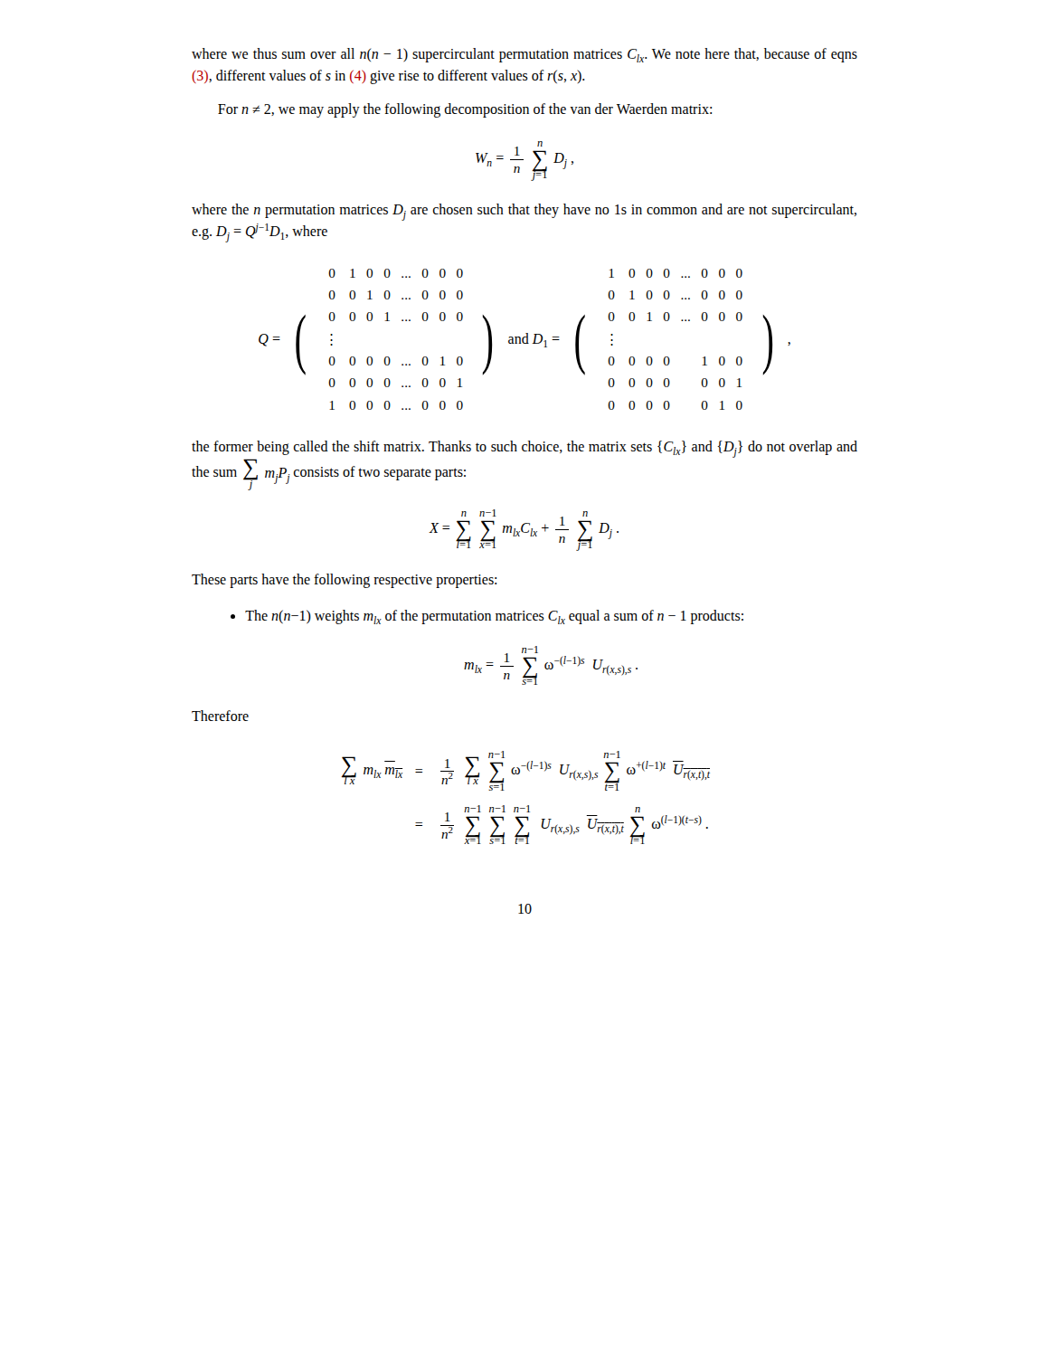where we thus sum over all n(n − 1) supercirculant permutation matrices Clx. We note here that, because of eqns (3), different values of s in (4) give rise to different values of r(s, x).
For n ≠ 2, we may apply the following decomposition of the van der Waerden matrix:
Wn = 1 n n∑j=1 Dj ,
where the n permutation matrices Dj are chosen such that they have no 1s in common and are not supercirculant, e.g. Dj = Qj−1D1, where
Q = (
| 0 | 1 | 0 | 0 | ... | 0 | 0 | 0 |
| 0 | 0 | 1 | 0 | ... | 0 | 0 | 0 |
| 0 | 0 | 0 | 1 | ... | 0 | 0 | 0 |
| ⋮ | | | | | | | |
| 0 | 0 | 0 | 0 | ... | 0 | 1 | 0 |
| 0 | 0 | 0 | 0 | ... | 0 | 0 | 1 |
| 1 | 0 | 0 | 0 | ... | 0 | 0 | 0 |
) and D1 = (
| 1 | 0 | 0 | 0 | ... | 0 | 0 | 0 |
| 0 | 1 | 0 | 0 | ... | 0 | 0 | 0 |
| 0 | 0 | 1 | 0 | ... | 0 | 0 | 0 |
| ⋮ | | | | | | | |
| 0 | 0 | 0 | 0 | | 1 | 0 | 0 |
| 0 | 0 | 0 | 0 | | 0 | 0 | 1 |
| 0 | 0 | 0 | 0 | | 0 | 1 | 0 |
) ,
the former being called the shift matrix. Thanks to such choice, the matrix sets {Clx} and {Dj} do not overlap and the sum ∑j mjPj consists of two separate parts:
X = n∑l=1 n−1∑x=1 mlxClx + 1 n n∑j=1 Dj .
These parts have the following respective properties:
The n(n−1) weights mlx of the permutation matrices Clx equal a sum of n − 1 products:
mlx = 1 n n−1∑s=1 ω−(l−1)s Ur(x,s),s .
Therefore
| ∑ l x m lx m lx | = | 1 n 2 ∑ l x n −1 ∑ s =1 ω −( l −1) s U r ( x , s ), s n −1 ∑ t =1 ω +( l −1) t U r ( x , t ), t |
| | = | 1 n 2 n −1 ∑ x =1 n −1 ∑ s =1 n −1 ∑ t =1 U r ( x , s ), s U r ( x , t ), t n ∑ l =1 ω ( l −1)( t − s ) . |
10